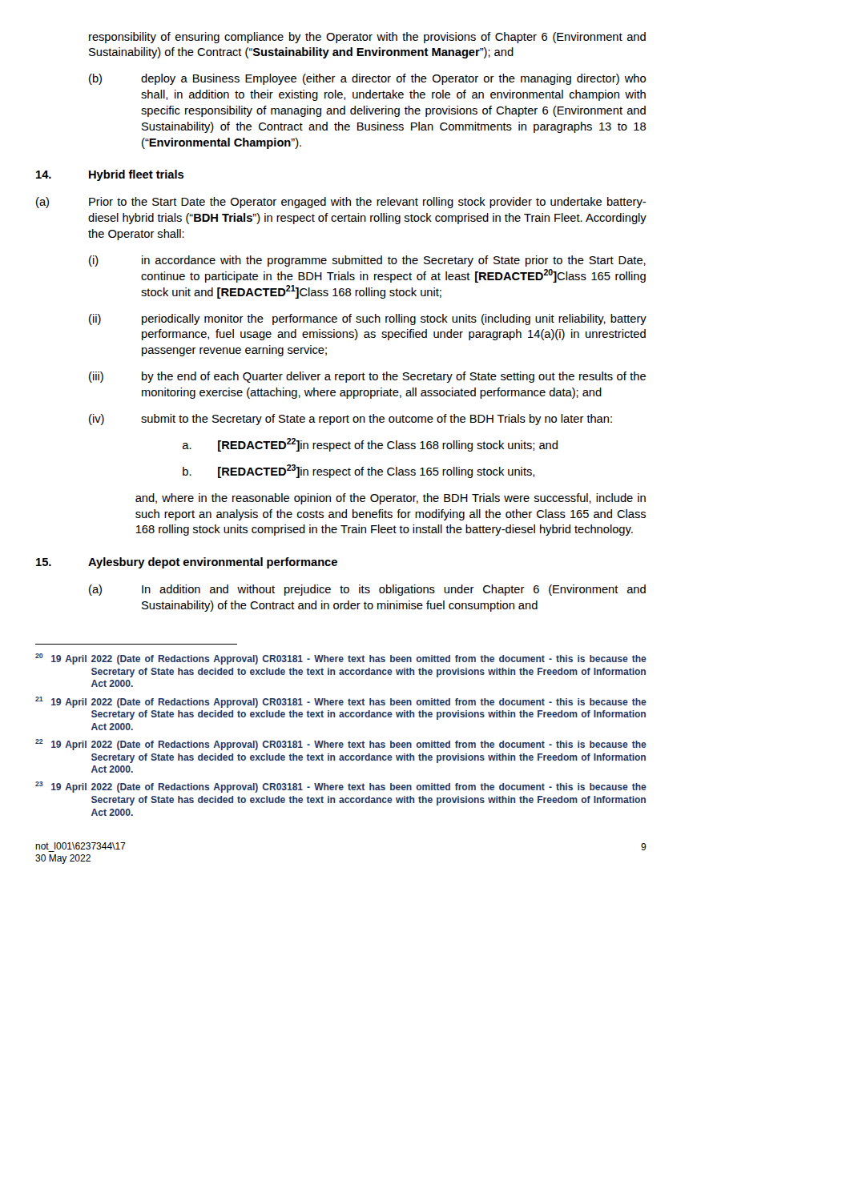responsibility of ensuring compliance by the Operator with the provisions of Chapter 6 (Environment and Sustainability) of the Contract (“Sustainability and Environment Manager”); and
(b)
deploy a Business Employee (either a director of the Operator or the managing director) who shall, in addition to their existing role, undertake the role of an environmental champion with specific responsibility of managing and delivering the provisions of Chapter 6 (Environment and Sustainability) of the Contract and the Business Plan Commitments in paragraphs 13 to 18 (“Environmental Champion”).
14. Hybrid fleet trials
(a)
Prior to the Start Date the Operator engaged with the relevant rolling stock provider to undertake battery-diesel hybrid trials (“BDH Trials”) in respect of certain rolling stock comprised in the Train Fleet. Accordingly the Operator shall:
(i)
in accordance with the programme submitted to the Secretary of State prior to the Start Date, continue to participate in the BDH Trials in respect of at least [REDACTED20] Class 165 rolling stock unit and [REDACTED21] Class 168 rolling stock unit;
(ii)
periodically monitor the performance of such rolling stock units (including unit reliability, battery performance, fuel usage and emissions) as specified under paragraph 14(a)(i) in unrestricted passenger revenue earning service;
(iii)
by the end of each Quarter deliver a report to the Secretary of State setting out the results of the monitoring exercise (attaching, where appropriate, all associated performance data); and
(iv)
submit to the Secretary of State a report on the outcome of the BDH Trials by no later than:
a.
[REDACTED22] in respect of the Class 168 rolling stock units; and
b.
[REDACTED23] in respect of the Class 165 rolling stock units,
and, where in the reasonable opinion of the Operator, the BDH Trials were successful, include in such report an analysis of the costs and benefits for modifying all the other Class 165 and Class 168 rolling stock units comprised in the Train Fleet to install the battery-diesel hybrid technology.
15. Aylesbury depot environmental performance
(a)
In addition and without prejudice to its obligations under Chapter 6 (Environment and Sustainability) of the Contract and in order to minimise fuel consumption and
2019 April 2022 (Date of Redactions Approval) CR03181 - Where text has been omitted from the document - this is because the Secretary of State has decided to exclude the text in accordance with the provisions within the Freedom of Information Act 2000.
2119 April 2022 (Date of Redactions Approval) CR03181 - Where text has been omitted from the document - this is because the Secretary of State has decided to exclude the text in accordance with the provisions within the Freedom of Information Act 2000.
2219 April 2022 (Date of Redactions Approval) CR03181 - Where text has been omitted from the document - this is because the Secretary of State has decided to exclude the text in accordance with the provisions within the Freedom of Information Act 2000.
2319 April 2022 (Date of Redactions Approval) CR03181 - Where text has been omitted from the document - this is because the Secretary of State has decided to exclude the text in accordance with the provisions within the Freedom of Information Act 2000.
not_l001\6237344\17
30 May 2022
9